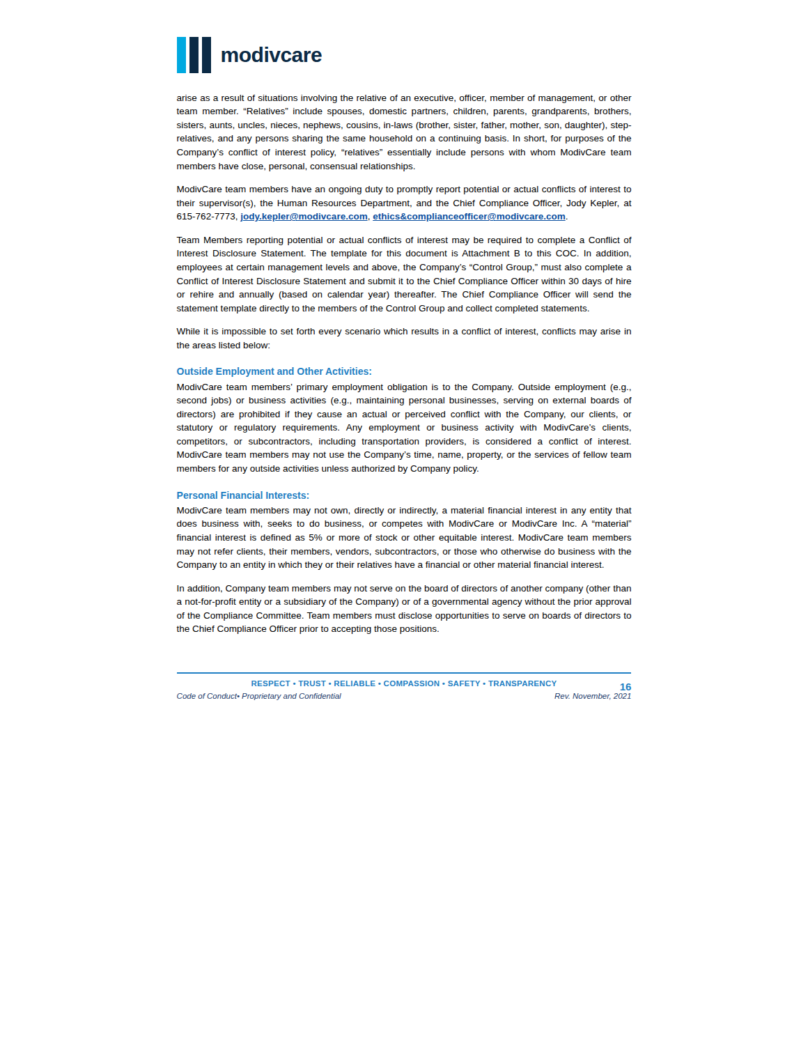modivcare
arise as a result of situations involving the relative of an executive, officer, member of management, or other team member. “Relatives” include spouses, domestic partners, children, parents, grandparents, brothers, sisters, aunts, uncles, nieces, nephews, cousins, in-laws (brother, sister, father, mother, son, daughter), step-relatives, and any persons sharing the same household on a continuing basis. In short, for purposes of the Company’s conflict of interest policy, “relatives” essentially include persons with whom ModivCare team members have close, personal, consensual relationships.
ModivCare team members have an ongoing duty to promptly report potential or actual conflicts of interest to their supervisor(s), the Human Resources Department, and the Chief Compliance Officer, Jody Kepler, at 615-762-7773, jody.kepler@modivcare.com, ethics&complianceofficer@modivcare.com.
Team Members reporting potential or actual conflicts of interest may be required to complete a Conflict of Interest Disclosure Statement. The template for this document is Attachment B to this COC. In addition, employees at certain management levels and above, the Company’s “Control Group,” must also complete a Conflict of Interest Disclosure Statement and submit it to the Chief Compliance Officer within 30 days of hire or rehire and annually (based on calendar year) thereafter. The Chief Compliance Officer will send the statement template directly to the members of the Control Group and collect completed statements.
While it is impossible to set forth every scenario which results in a conflict of interest, conflicts may arise in the areas listed below:
Outside Employment and Other Activities:
ModivCare team members’ primary employment obligation is to the Company. Outside employment (e.g., second jobs) or business activities (e.g., maintaining personal businesses, serving on external boards of directors) are prohibited if they cause an actual or perceived conflict with the Company, our clients, or statutory or regulatory requirements. Any employment or business activity with ModivCare’s clients, competitors, or subcontractors, including transportation providers, is considered a conflict of interest. ModivCare team members may not use the Company’s time, name, property, or the services of fellow team members for any outside activities unless authorized by Company policy.
Personal Financial Interests:
ModivCare team members may not own, directly or indirectly, a material financial interest in any entity that does business with, seeks to do business, or competes with ModivCare or ModivCare Inc. A “material” financial interest is defined as 5% or more of stock or other equitable interest. ModivCare team members may not refer clients, their members, vendors, subcontractors, or those who otherwise do business with the Company to an entity in which they or their relatives have a financial or other material financial interest.
In addition, Company team members may not serve on the board of directors of another company (other than a not-for-profit entity or a subsidiary of the Company) or of a governmental agency without the prior approval of the Compliance Committee. Team members must disclose opportunities to serve on boards of directors to the Chief Compliance Officer prior to accepting those positions.
RESPECT • TRUST • RELIABLE • COMPASSION • SAFETY • TRANSPARENCY
16
Code of Conduct• Proprietary and Confidential
Rev. November, 2021